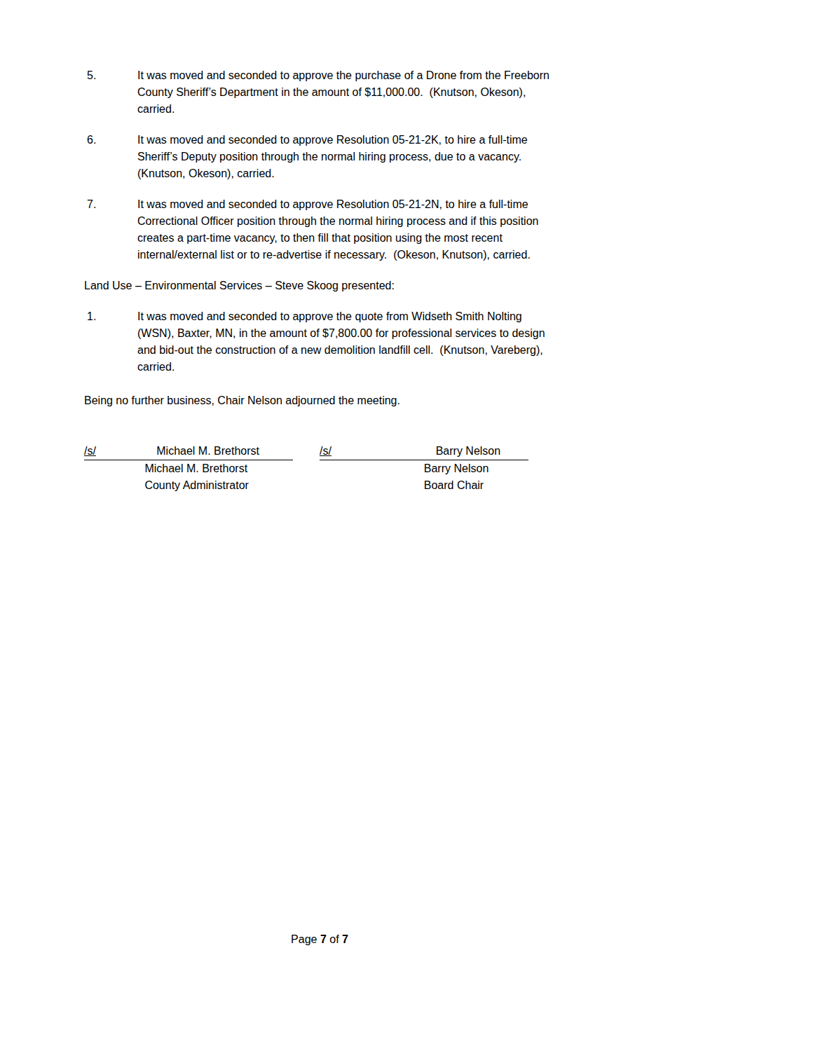5. It was moved and seconded to approve the purchase of a Drone from the Freeborn County Sheriff’s Department in the amount of $11,000.00. (Knutson, Okeson), carried.
6. It was moved and seconded to approve Resolution 05-21-2K, to hire a full-time Sheriff’s Deputy position through the normal hiring process, due to a vacancy. (Knutson, Okeson), carried.
7. It was moved and seconded to approve Resolution 05-21-2N, to hire a full-time Correctional Officer position through the normal hiring process and if this position creates a part-time vacancy, to then fill that position using the most recent internal/external list or to re-advertise if necessary. (Okeson, Knutson), carried.
Land Use – Environmental Services – Steve Skoog presented:
1. It was moved and seconded to approve the quote from Widseth Smith Nolting (WSN), Baxter, MN, in the amount of $7,800.00 for professional services to design and bid-out the construction of a new demolition landfill cell. (Knutson, Vareberg), carried.
Being no further business, Chair Nelson adjourned the meeting.
| /s/ Michael M. Brethorst | /s/ Barry Nelson |
| Michael M. Brethorst County Administrator | Barry Nelson Board Chair |
Page 7 of 7